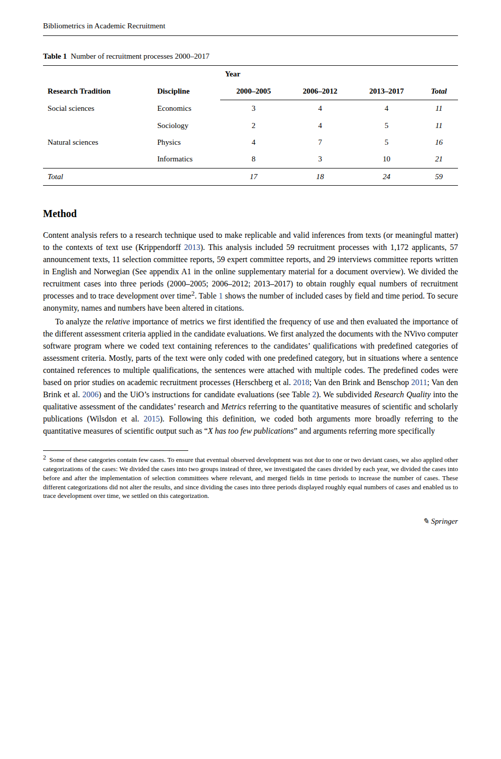Bibliometrics in Academic Recruitment
Table 1 Number of recruitment processes 2000–2017
| Research Tradition | Discipline | Year |
| --- | --- | --- |
| 2000–2005 | 2006–2012 | 2013–2017 | Total |
| Social sciences | Economics | 3 | 4 | 4 | 11 |
| | Sociology | 2 | 4 | 5 | 11 |
| Natural sciences | Physics | 4 | 7 | 5 | 16 |
| | Informatics | 8 | 3 | 10 | 21 |
| Total | | 17 | 18 | 24 | 59 |
Method
Content analysis refers to a research technique used to make replicable and valid inferences from texts (or meaningful matter) to the contexts of text use (Krippendorff 2013). This analysis included 59 recruitment processes with 1,172 applicants, 57 announcement texts, 11 selection committee reports, 59 expert committee reports, and 29 interviews committee reports written in English and Norwegian (See appendix A1 in the online supplementary material for a document overview). We divided the recruitment cases into three periods (2000–2005; 2006–2012; 2013–2017) to obtain roughly equal numbers of recruitment processes and to trace development over time2. Table 1 shows the number of included cases by field and time period. To secure anonymity, names and numbers have been altered in citations.
To analyze the relative importance of metrics we first identified the frequency of use and then evaluated the importance of the different assessment criteria applied in the candidate evaluations. We first analyzed the documents with the NVivo computer software program where we coded text containing references to the candidates’ qualifications with predefined categories of assessment criteria. Mostly, parts of the text were only coded with one predefined category, but in situations where a sentence contained references to multiple qualifications, the sentences were attached with multiple codes. The predefined codes were based on prior studies on academic recruitment processes (Herschberg et al. 2018; Van den Brink and Benschop 2011; Van den Brink et al. 2006) and the UiO’s instructions for candidate evaluations (see Table 2). We subdivided Research Quality into the qualitative assessment of the candidates’ research and Metrics referring to the quantitative measures of scientific and scholarly publications (Wilsdon et al. 2015). Following this definition, we coded both arguments more broadly referring to the quantitative measures of scientific output such as “X has too few publications” and arguments referring more specifically
2 Some of these categories contain few cases. To ensure that eventual observed development was not due to one or two deviant cases, we also applied other categorizations of the cases: We divided the cases into two groups instead of three, we investigated the cases divided by each year, we divided the cases into before and after the implementation of selection committees where relevant, and merged fields in time periods to increase the number of cases. These different categorizations did not alter the results, and since dividing the cases into three periods displayed roughly equal numbers of cases and enabled us to trace development over time, we settled on this categorization.
✎ Springer